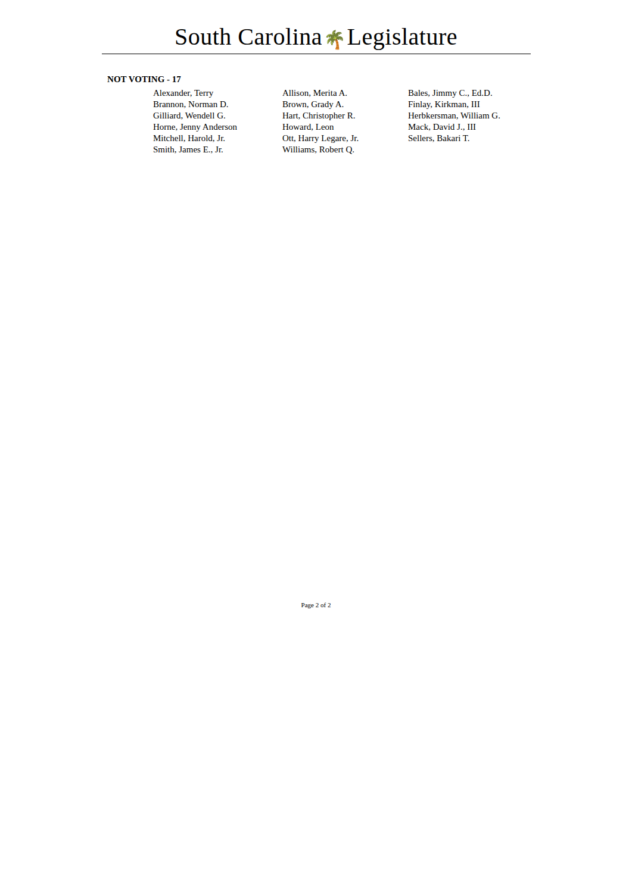South Carolina🌴Legislature
NOT VOTING - 17
| Alexander, Terry | Allison, Merita A. | Bales, Jimmy C., Ed.D. |
| Brannon, Norman D. | Brown, Grady A. | Finlay, Kirkman, III |
| Gilliard, Wendell G. | Hart, Christopher R. | Herbkersman, William G. |
| Horne, Jenny Anderson | Howard, Leon | Mack, David J., III |
| Mitchell, Harold, Jr. | Ott, Harry Legare, Jr. | Sellers, Bakari T. |
| Smith, James E., Jr. | Williams, Robert Q. | |
Page 2 of 2